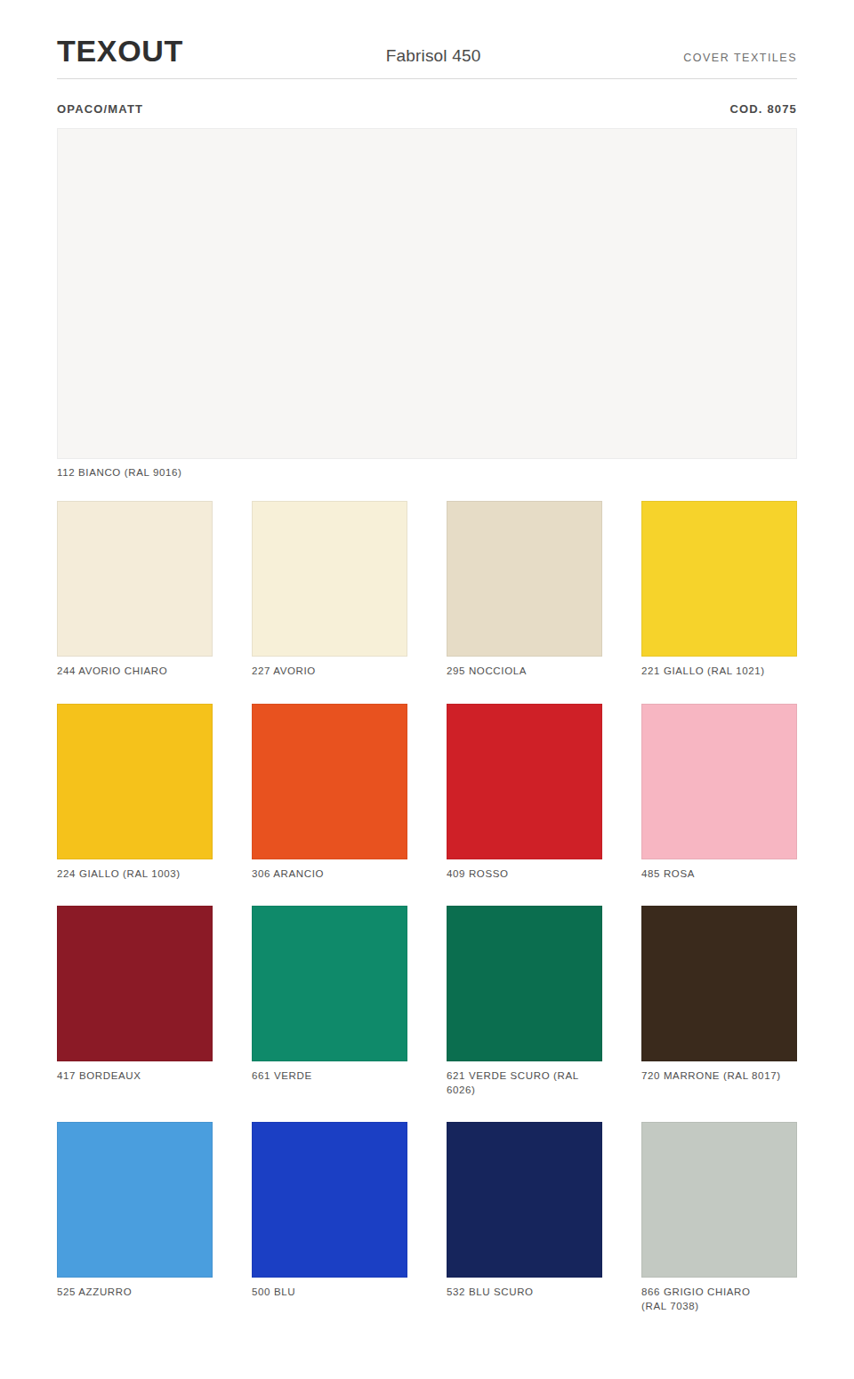TEXOUT
Fabrisol 450
Cover Textiles
Opaco/Matt
Cod. 8075
112 Bianco (RAL 9016)
244 Avorio Chiaro
227 Avorio
295 Nocciola
221 Giallo (RAL 1021)
224 Giallo (RAL 1003)
306 Arancio
409 Rosso
485 Rosa
417 Bordeaux
661 Verde
621 Verde Scuro (RAL 6026)
720 Marrone (RAL 8017)
525 Azzurro
500 Blu
532 Blu Scuro
866 Grigio Chiaro(RAL 7038)